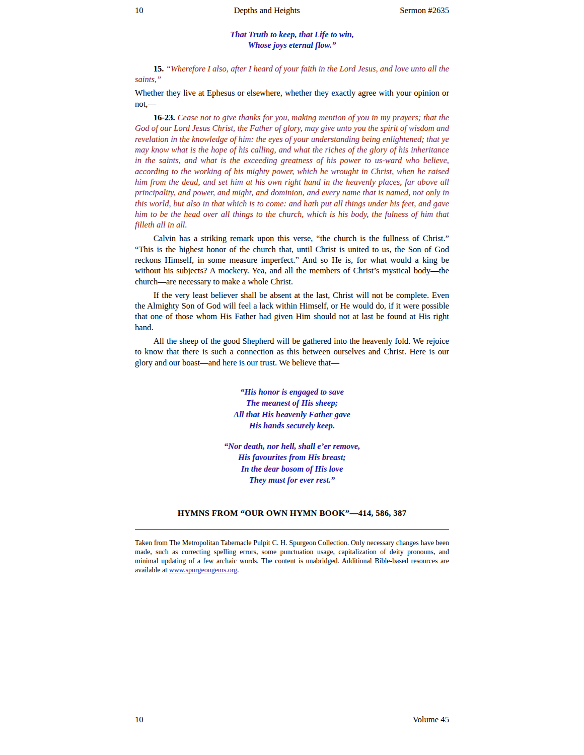10
Depths and Heights
Sermon #2635
That Truth to keep, that Life to win, Whose joys eternal flow.”
15. “Wherefore I also, after I heard of your faith in the Lord Jesus, and love unto all the saints,”
Whether they live at Ephesus or elsewhere, whether they exactly agree with your opinion or not,—
16-23. Cease not to give thanks for you, making mention of you in my prayers; that the God of our Lord Jesus Christ, the Father of glory, may give unto you the spirit of wisdom and revelation in the knowledge of him: the eyes of your understanding being enlightened; that ye may know what is the hope of his calling, and what the riches of the glory of his inheritance in the saints, and what is the exceeding greatness of his power to us-ward who believe, according to the working of his mighty power, which he wrought in Christ, when he raised him from the dead, and set him at his own right hand in the heavenly places, far above all principality, and power, and might, and dominion, and every name that is named, not only in this world, but also in that which is to come: and hath put all things under his feet, and gave him to be the head over all things to the church, which is his body, the fulness of him that filleth all in all.
Calvin has a striking remark upon this verse, “the church is the fullness of Christ.” “This is the highest honor of the church that, until Christ is united to us, the Son of God reckons Himself, in some measure imperfect.” And so He is, for what would a king be without his subjects? A mockery. Yea, and all the members of Christ’s mystical body—the church—are necessary to make a whole Christ.
If the very least believer shall be absent at the last, Christ will not be complete. Even the Almighty Son of God will feel a lack within Himself, or He would do, if it were possible that one of those whom His Father had given Him should not at last be found at His right hand.
All the sheep of the good Shepherd will be gathered into the heavenly fold. We rejoice to know that there is such a connection as this between ourselves and Christ. Here is our glory and our boast—and here is our trust. We believe that—
“His honor is engaged to save The meanest of His sheep; All that His heavenly Father gave His hands securely keep.
“Nor death, nor hell, shall e’er remove, His favourites from His breast; In the dear bosom of His love They must for ever rest.”
HYMNS FROM “OUR OWN HYMN BOOK”—414, 586, 387
Taken from The Metropolitan Tabernacle Pulpit C. H. Spurgeon Collection. Only necessary changes have been made, such as correcting spelling errors, some punctuation usage, capitalization of deity pronouns, and minimal updating of a few archaic words. The content is unabridged. Additional Bible-based resources are available at www.spurgeongems.org.
10
Volume 45